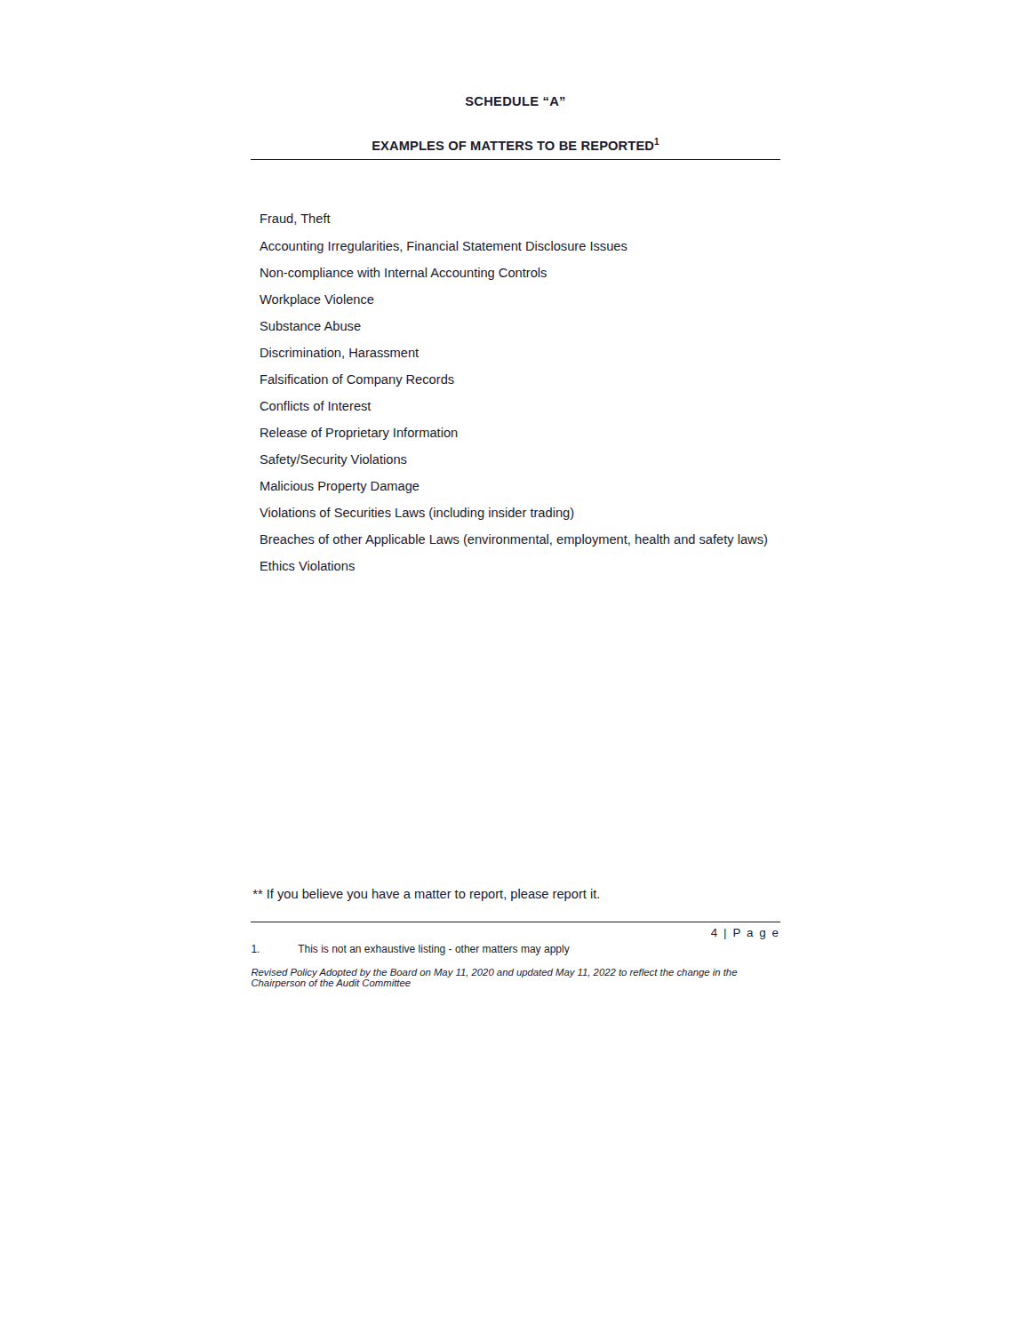SCHEDULE “A”
EXAMPLES OF MATTERS TO BE REPORTED1
Fraud, Theft
Accounting Irregularities, Financial Statement Disclosure Issues
Non-compliance with Internal Accounting Controls
Workplace Violence
Substance Abuse
Discrimination, Harassment
Falsification of Company Records
Conflicts of Interest
Release of Proprietary Information
Safety/Security Violations
Malicious Property Damage
Violations of Securities Laws (including insider trading)
Breaches of other Applicable Laws (environmental, employment, health and safety laws)
Ethics Violations
** If you believe you have a matter to report, please report it.
4 | P a g e
1. This is not an exhaustive listing - other matters may apply
Revised Policy Adopted by the Board on May 11, 2020 and updated May 11, 2022 to reflect the change in the Chairperson of the Audit Committee